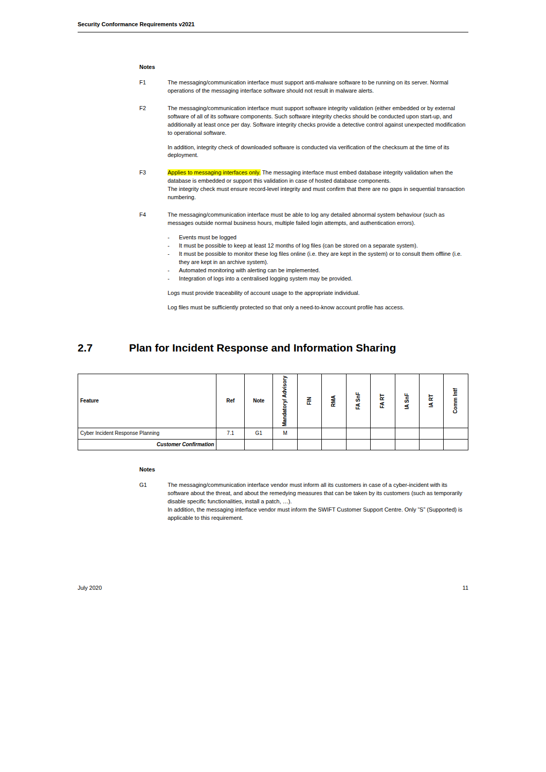Security Conformance Requirements v2021
Notes
F1
The messaging/communication interface must support anti-malware software to be running on its server. Normal operations of the messaging interface software should not result in malware alerts.
F2
The messaging/communication interface must support software integrity validation (either embedded or by external software of all of its software components. Such software integrity checks should be conducted upon start-up, and additionally at least once per day. Software integrity checks provide a detective control against unexpected modification to operational software.
In addition, integrity check of downloaded software is conducted via verification of the checksum at the time of its deployment.
F3
Applies to messaging interfaces only. The messaging interface must embed database integrity validation when the database is embedded or support this validation in case of hosted database components.
The integrity check must ensure record-level integrity and must confirm that there are no gaps in sequential transaction numbering.
F4
The messaging/communication interface must be able to log any detailed abnormal system behaviour (such as messages outside normal business hours, multiple failed login attempts, and authentication errors).
-Events must be logged
-It must be possible to keep at least 12 months of log files (can be stored on a separate system).
-It must be possible to monitor these log files online (i.e. they are kept in the system) or to consult them offline (i.e. they are kept in an archive system).
-Automated monitoring with alerting can be implemented.
-Integration of logs into a centralised logging system may be provided.
Logs must provide traceability of account usage to the appropriate individual.
Log files must be sufficiently protected so that only a need-to-know account profile has access.
2.7 Plan for Incident Response and Information Sharing
| Feature | Ref | Note | Mandatory/ Advisory | FIN | RMA | FA SnF | FA RT | IA SnF | IA RT | Comm Intf |
| --- | --- | --- | --- | --- | --- | --- | --- | --- | --- | --- |
| Cyber Incident Response Planning | 7.1 | G1 | M | | | | | | | |
| Customer Confirmation | | | | | | | | | | |
Notes
G1
The messaging/communication interface vendor must inform all its customers in case of a cyber-incident with its software about the threat, and about the remedying measures that can be taken by its customers (such as temporarily disable specific functionalities, install a patch, …).
In addition, the messaging interface vendor must inform the SWIFT Customer Support Centre. Only “S” (Supported) is applicable to this requirement.
July 2020
11